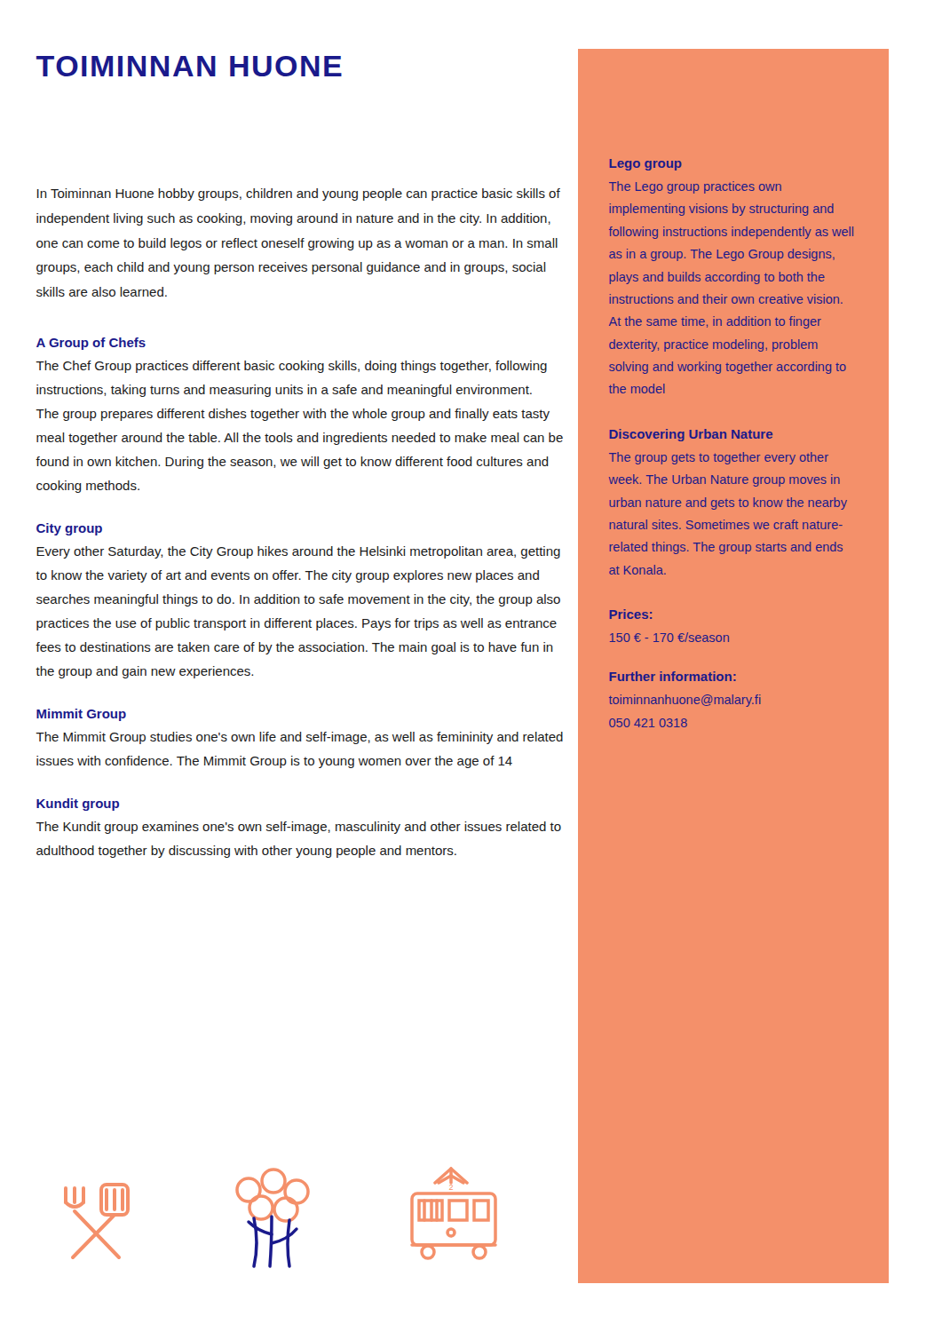TOIMINNAN HUONE
Lego group
The Lego group practices own implementing visions by structuring and following instructions independently as well as in a group. The Lego Group designs, plays and builds according to both the instructions and their own creative vision. At the same time, in addition to finger dexterity, practice modeling, problem solving and working together according to the model
Discovering Urban Nature
The group gets to together every other week. The Urban Nature group moves in urban nature and gets to know the nearby natural sites. Sometimes we craft nature-related things. The group starts and ends at Konala.
Prices:
150 € - 170 €/season
Further information:
toiminnanhuone@malary.fi
050 421 0318
In Toiminnan Huone hobby groups, children and young people can practice basic skills of independent living such as cooking, moving around in nature and in the city. In addition, one can come to build legos or reflect oneself growing up as a woman or a man. In small groups, each child and young person receives personal guidance and in groups, social skills are also learned.
A Group of Chefs
The Chef Group practices different basic cooking skills, doing things together, following instructions, taking turns and measuring units in a safe and meaningful environment.
The group prepares different dishes together with the whole group and finally eats tasty meal together around the table. All the tools and ingredients needed to make meal can be found in own kitchen. During the season, we will get to know different food cultures and cooking methods.
City group
Every other Saturday, the City Group hikes around the Helsinki metropolitan area, getting to know the variety of art and events on offer. The city group explores new places and searches meaningful things to do. In addition to safe movement in the city, the group also practices the use of public transport in different places. Pays for trips as well as entrance fees to destinations are taken care of by the association. The main goal is to have fun in the group and gain new experiences.
Mimmit Group
The Mimmit Group studies one's own life and self-image, as well as femininity and related issues with confidence. The Mimmit Group is to young women over the age of 14
Kundit group
The Kundit group examines one's own self-image, masculinity and other issues related to adulthood together by discussing with other young people and mentors.
2